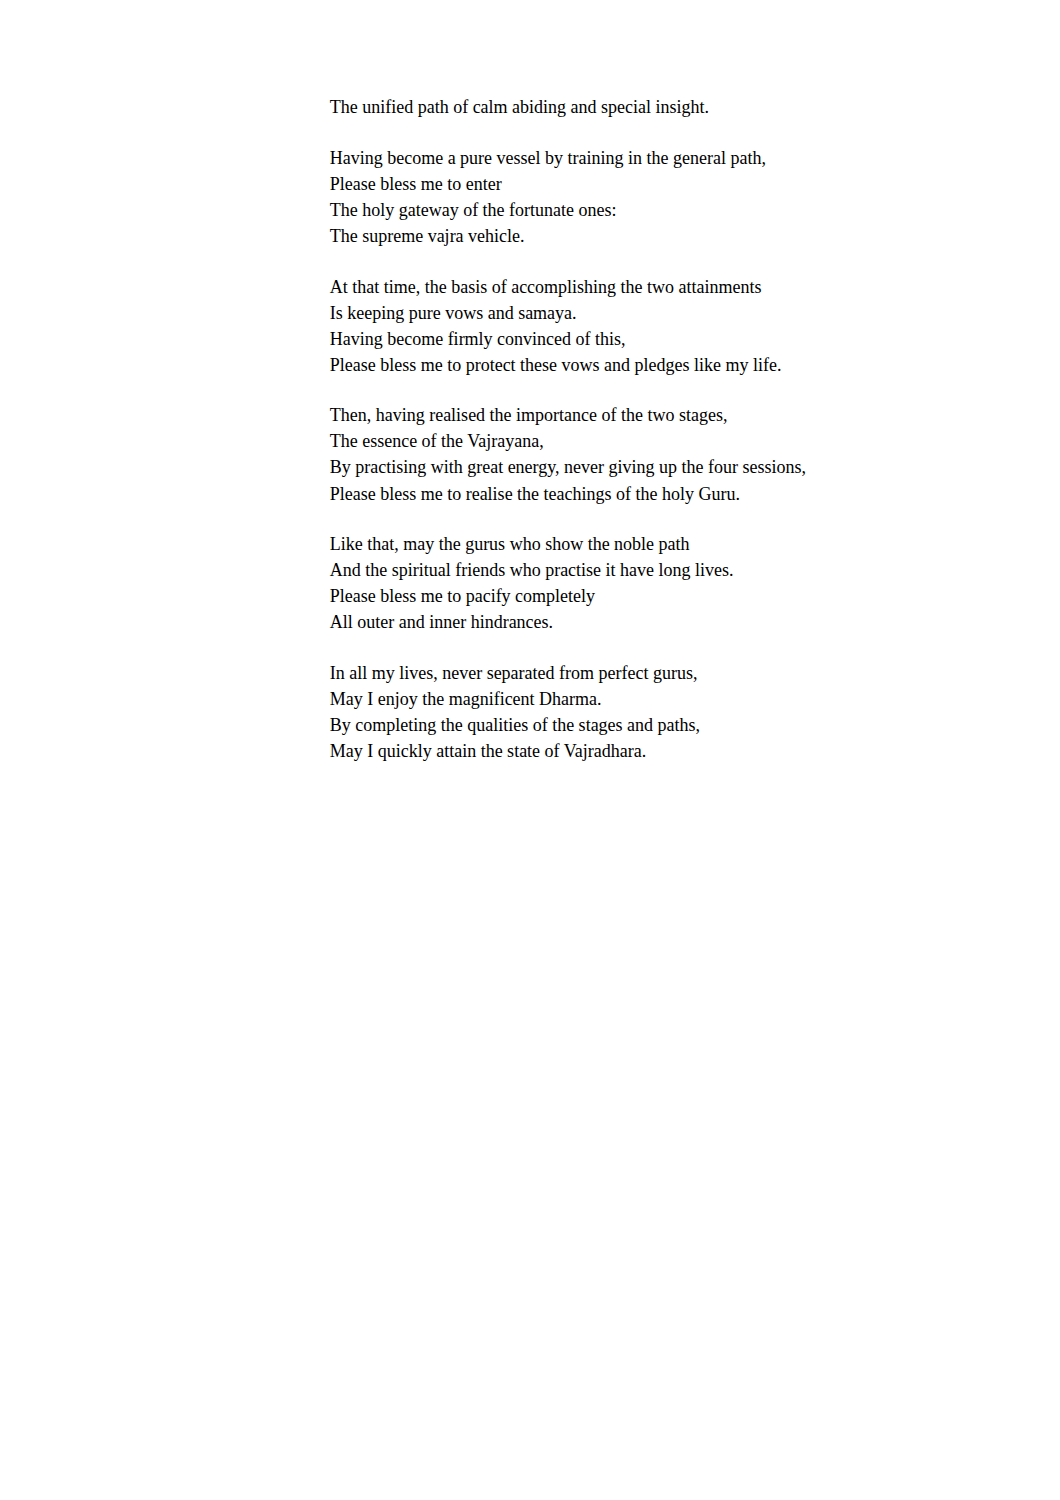The unified path of calm abiding and special insight.
Having become a pure vessel by training in the general path,
Please bless me to enter
The holy gateway of the fortunate ones:
The supreme vajra vehicle.
At that time, the basis of accomplishing the two attainments
Is keeping pure vows and samaya.
Having become firmly convinced of this,
Please bless me to protect these vows and pledges like my life.
Then, having realised the importance of the two stages,
The essence of the Vajrayana,
By practising with great energy, never giving up the four sessions,
Please bless me to realise the teachings of the holy Guru.
Like that, may the gurus who show the noble path
And the spiritual friends who practise it have long lives.
Please bless me to pacify completely
All outer and inner hindrances.
In all my lives, never separated from perfect gurus,
May I enjoy the magnificent Dharma.
By completing the qualities of the stages and paths,
May I quickly attain the state of Vajradhara.